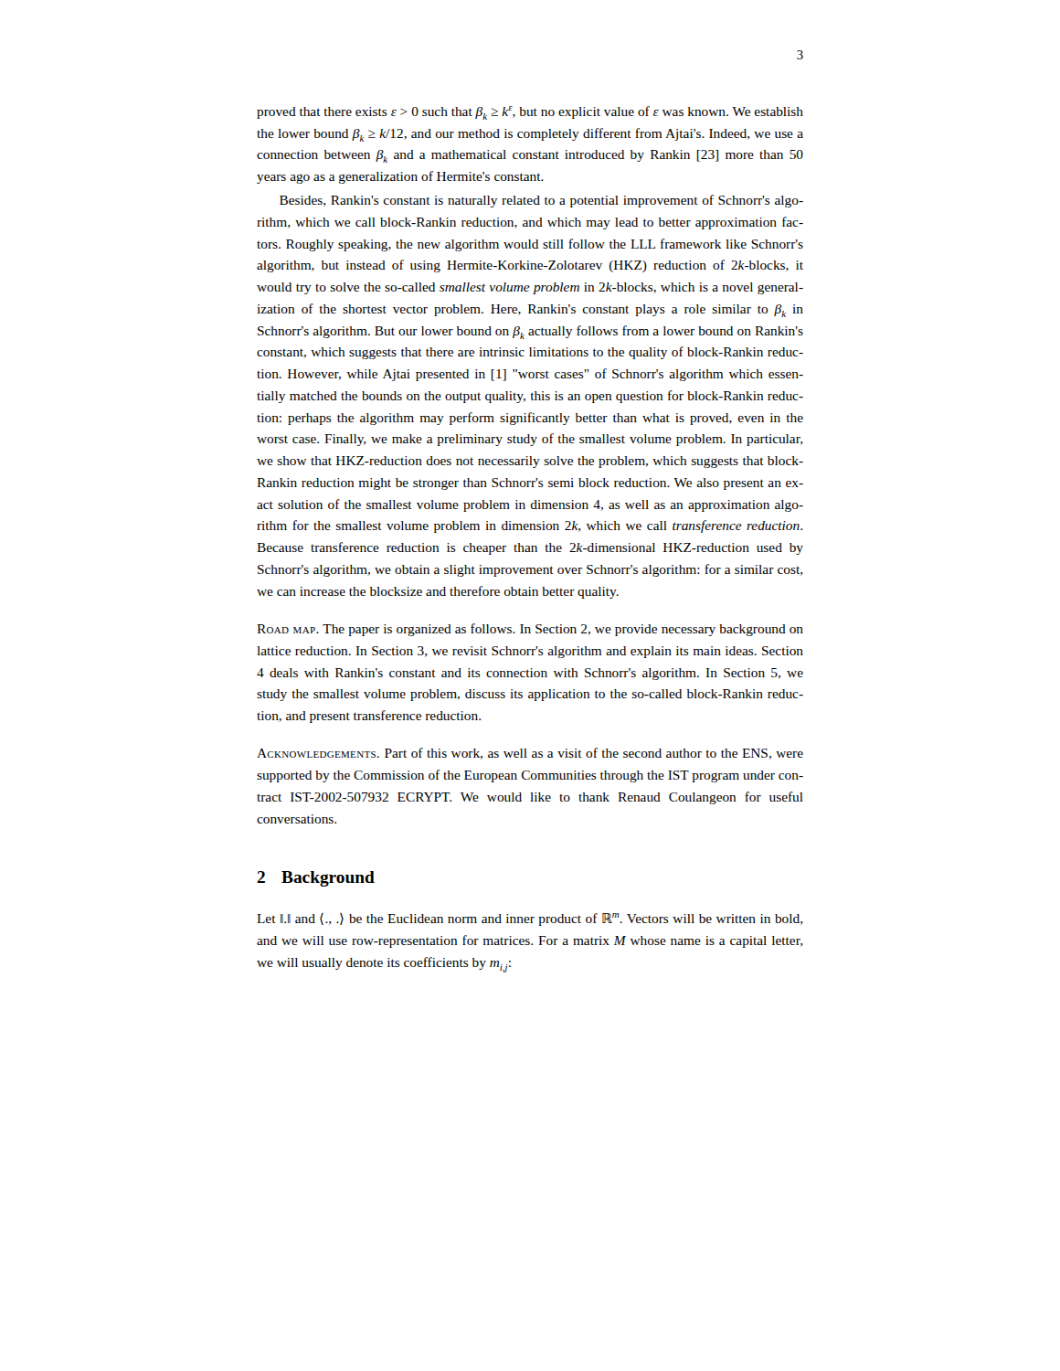3
proved that there exists ε > 0 such that βk ≥ kε, but no explicit value of ε was known. We establish the lower bound βk ≥ k/12, and our method is completely different from Ajtai's. Indeed, we use a connection between βk and a mathematical constant introduced by Rankin [23] more than 50 years ago as a generalization of Hermite's constant.
Besides, Rankin's constant is naturally related to a potential improvement of Schnorr's algorithm, which we call block-Rankin reduction, and which may lead to better approximation factors. Roughly speaking, the new algorithm would still follow the LLL framework like Schnorr's algorithm, but instead of using Hermite-Korkine-Zolotarev (HKZ) reduction of 2k-blocks, it would try to solve the so-called smallest volume problem in 2k-blocks, which is a novel generalization of the shortest vector problem. Here, Rankin's constant plays a role similar to βk in Schnorr's algorithm. But our lower bound on βk actually follows from a lower bound on Rankin's constant, which suggests that there are intrinsic limitations to the quality of block-Rankin reduction. However, while Ajtai presented in [1] "worst cases" of Schnorr's algorithm which essentially matched the bounds on the output quality, this is an open question for block-Rankin reduction: perhaps the algorithm may perform significantly better than what is proved, even in the worst case. Finally, we make a preliminary study of the smallest volume problem. In particular, we show that HKZ-reduction does not necessarily solve the problem, which suggests that block-Rankin reduction might be stronger than Schnorr's semi block reduction. We also present an exact solution of the smallest volume problem in dimension 4, as well as an approximation algorithm for the smallest volume problem in dimension 2k, which we call transference reduction. Because transference reduction is cheaper than the 2k-dimensional HKZ-reduction used by Schnorr's algorithm, we obtain a slight improvement over Schnorr's algorithm: for a similar cost, we can increase the blocksize and therefore obtain better quality.
Road map. The paper is organized as follows. In Section 2, we provide necessary background on lattice reduction. In Section 3, we revisit Schnorr's algorithm and explain its main ideas. Section 4 deals with Rankin's constant and its connection with Schnorr's algorithm. In Section 5, we study the smallest volume problem, discuss its application to the so-called block-Rankin reduction, and present transference reduction.
Acknowledgements. Part of this work, as well as a visit of the second author to the ENS, were supported by the Commission of the European Communities through the IST program under contract IST-2002-507932 ECRYPT. We would like to thank Renaud Coulangeon for useful conversations.
2 Background
Let ‖.‖ and ⟨., .⟩ be the Euclidean norm and inner product of ℝm. Vectors will be written in bold, and we will use row-representation for matrices. For a matrix M whose name is a capital letter, we will usually denote its coefficients by mi,j: